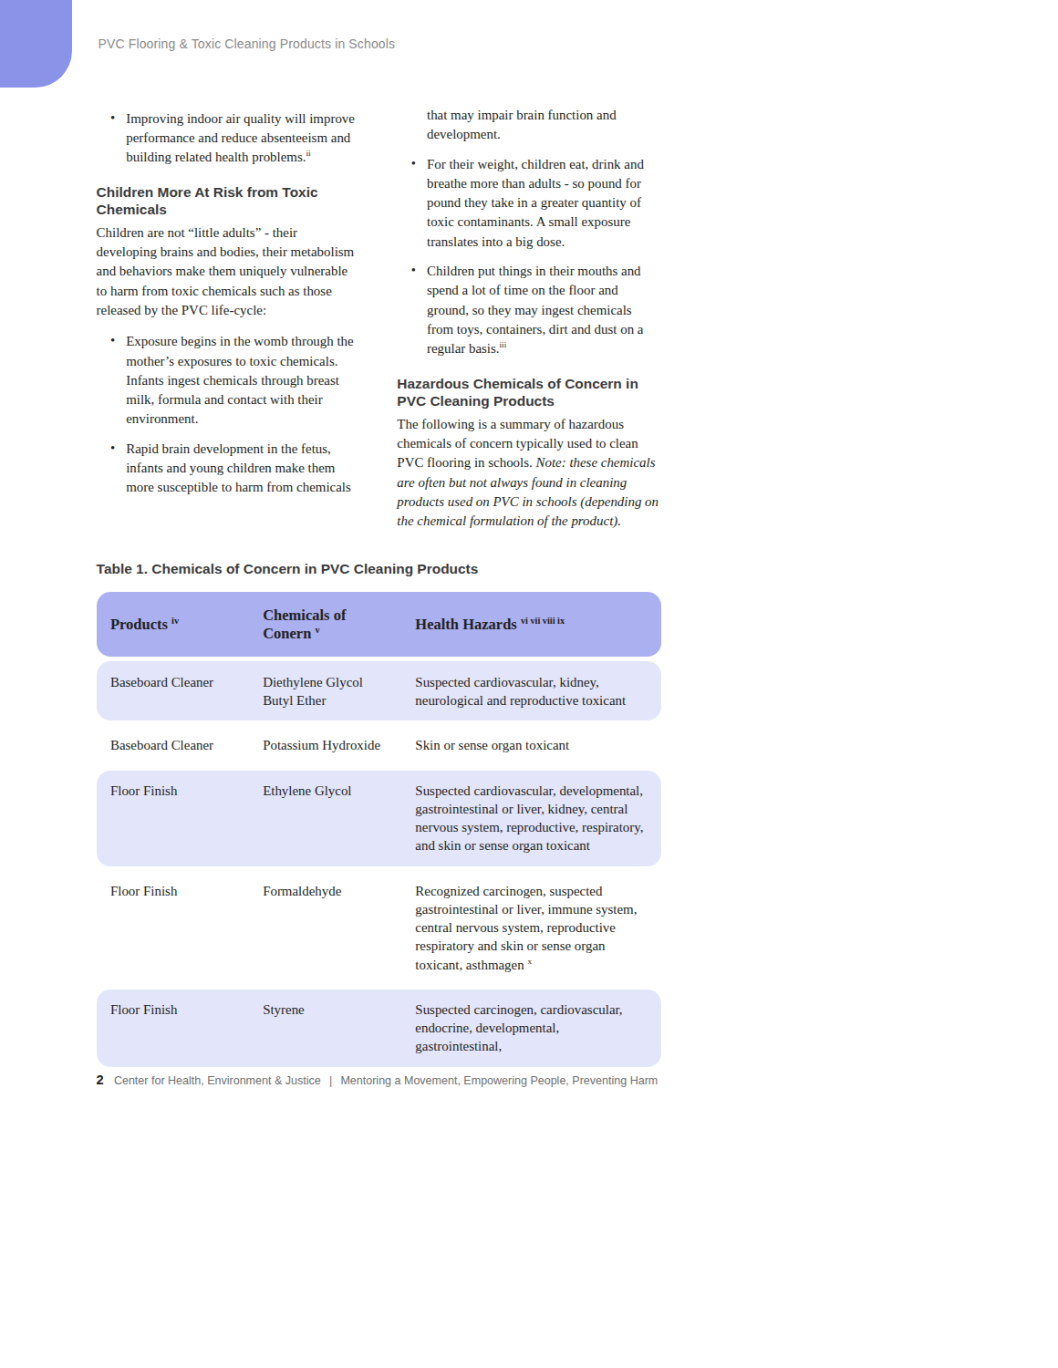PVC Flooring & Toxic Cleaning Products in Schools
Improving indoor air quality will improve performance and reduce absenteeism and building related health problems.ii
Children More At Risk from Toxic Chemicals
Children are not “little adults” - their developing brains and bodies, their metabolism and behaviors make them uniquely vulnerable to harm from toxic chemicals such as those released by the PVC life-cycle:
Exposure begins in the womb through the mother’s exposures to toxic chemicals. Infants ingest chemicals through breast milk, formula and contact with their environment.
Rapid brain development in the fetus, infants and young children make them more susceptible to harm from chemicals that may impair brain function and development.
For their weight, children eat, drink and breathe more than adults - so pound for pound they take in a greater quantity of toxic contaminants. A small exposure translates into a big dose.
Children put things in their mouths and spend a lot of time on the floor and ground, so they may ingest chemicals from toys, containers, dirt and dust on a regular basis.iii
Hazardous Chemicals of Concern in
PVC Cleaning Products
The following is a summary of hazardous chemicals of concern typically used to clean PVC flooring in schools. Note: these chemicals are often but not always found in cleaning products used on PVC in schools (depending on the chemical formulation of the product).
Table 1. Chemicals of Concern in PVC Cleaning Products
| Products iv | Chemicals of Conern v | Health Hazards vi vii viii ix |
| --- | --- | --- |
| Baseboard Cleaner | Diethylene Glycol Butyl Ether | Suspected cardiovascular, kidney, neurological and reproductive toxicant |
| Baseboard Cleaner | Potassium Hydroxide | Skin or sense organ toxicant |
| Floor Finish | Ethylene Glycol | Suspected cardiovascular, developmental, gastrointestinal or liver, kidney, central nervous system, reproductive, respiratory, and skin or sense organ toxicant |
| Floor Finish | Formaldehyde | Recognized carcinogen, suspected gastrointestinal or liver, immune system, central nervous system, reproductive respiratory and skin or sense organ toxicant, asthmagen x |
| Floor Finish | Styrene | Suspected carcinogen, cardiovascular, endocrine, developmental, gastrointestinal, |
2 Center for Health, Environment & Justice | Mentoring a Movement, Empowering People, Preventing Harm